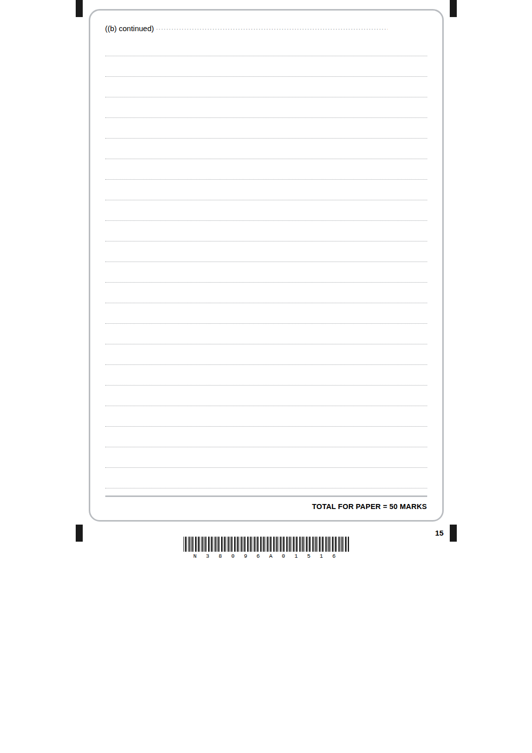((b) continued) ..................................................................................................................................................................................
TOTAL FOR PAPER = 50 MARKS
15
N 3 8 0 9 6 A 0 1 5 1 6